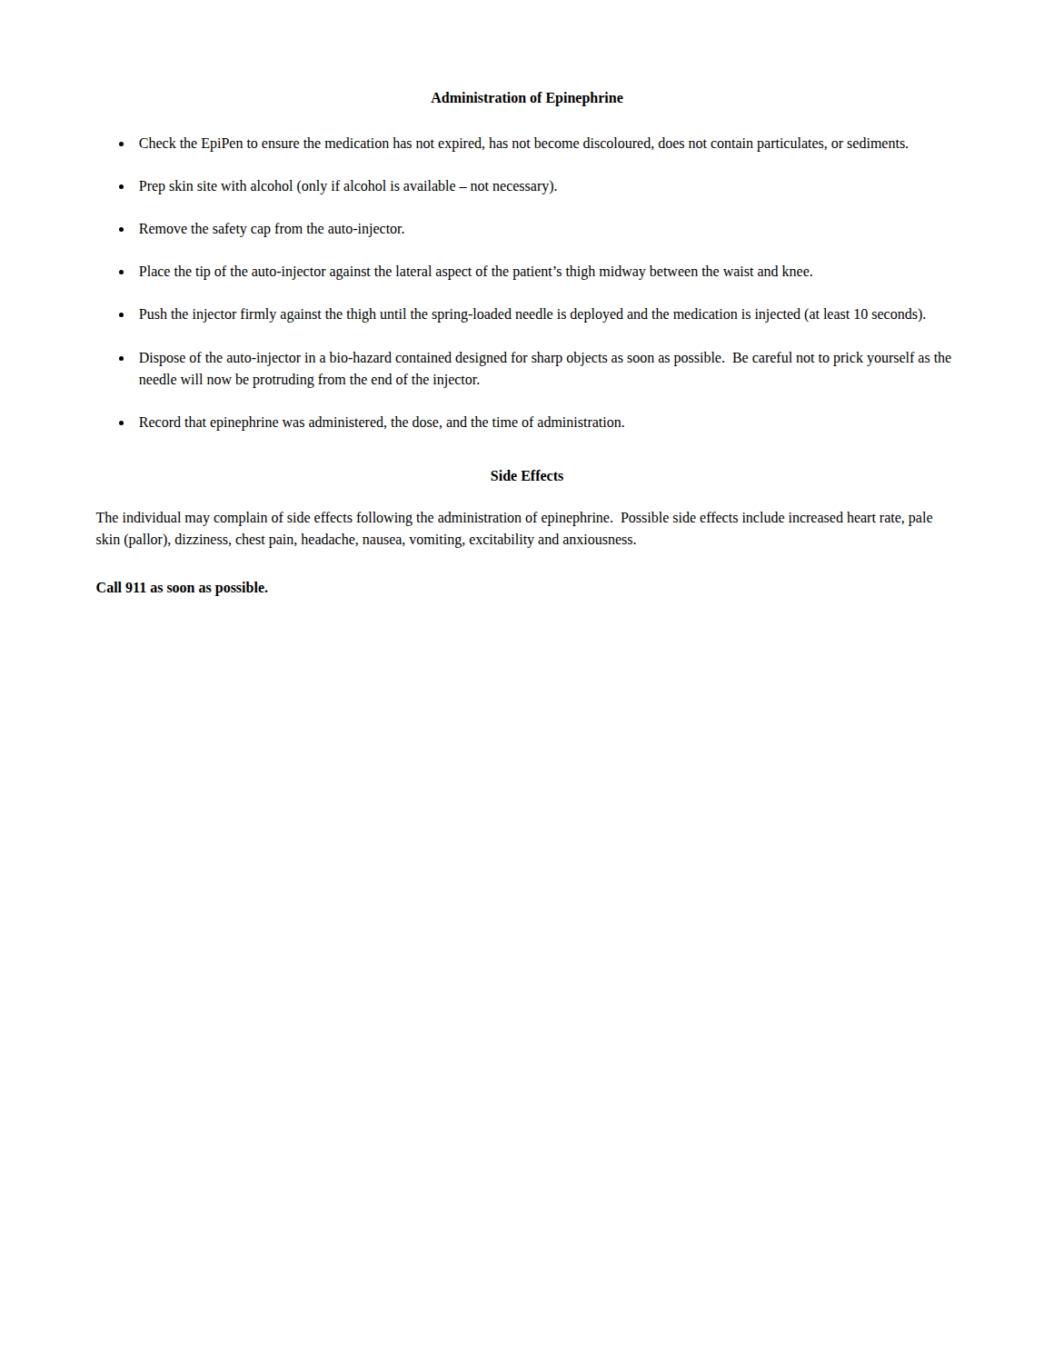Administration of Epinephrine
Check the EpiPen to ensure the medication has not expired, has not become discoloured, does not contain particulates, or sediments.
Prep skin site with alcohol (only if alcohol is available – not necessary).
Remove the safety cap from the auto-injector.
Place the tip of the auto-injector against the lateral aspect of the patient’s thigh midway between the waist and knee.
Push the injector firmly against the thigh until the spring-loaded needle is deployed and the medication is injected (at least 10 seconds).
Dispose of the auto-injector in a bio-hazard contained designed for sharp objects as soon as possible. Be careful not to prick yourself as the needle will now be protruding from the end of the injector.
Record that epinephrine was administered, the dose, and the time of administration.
Side Effects
The individual may complain of side effects following the administration of epinephrine. Possible side effects include increased heart rate, pale skin (pallor), dizziness, chest pain, headache, nausea, vomiting, excitability and anxiousness.
Call 911 as soon as possible.